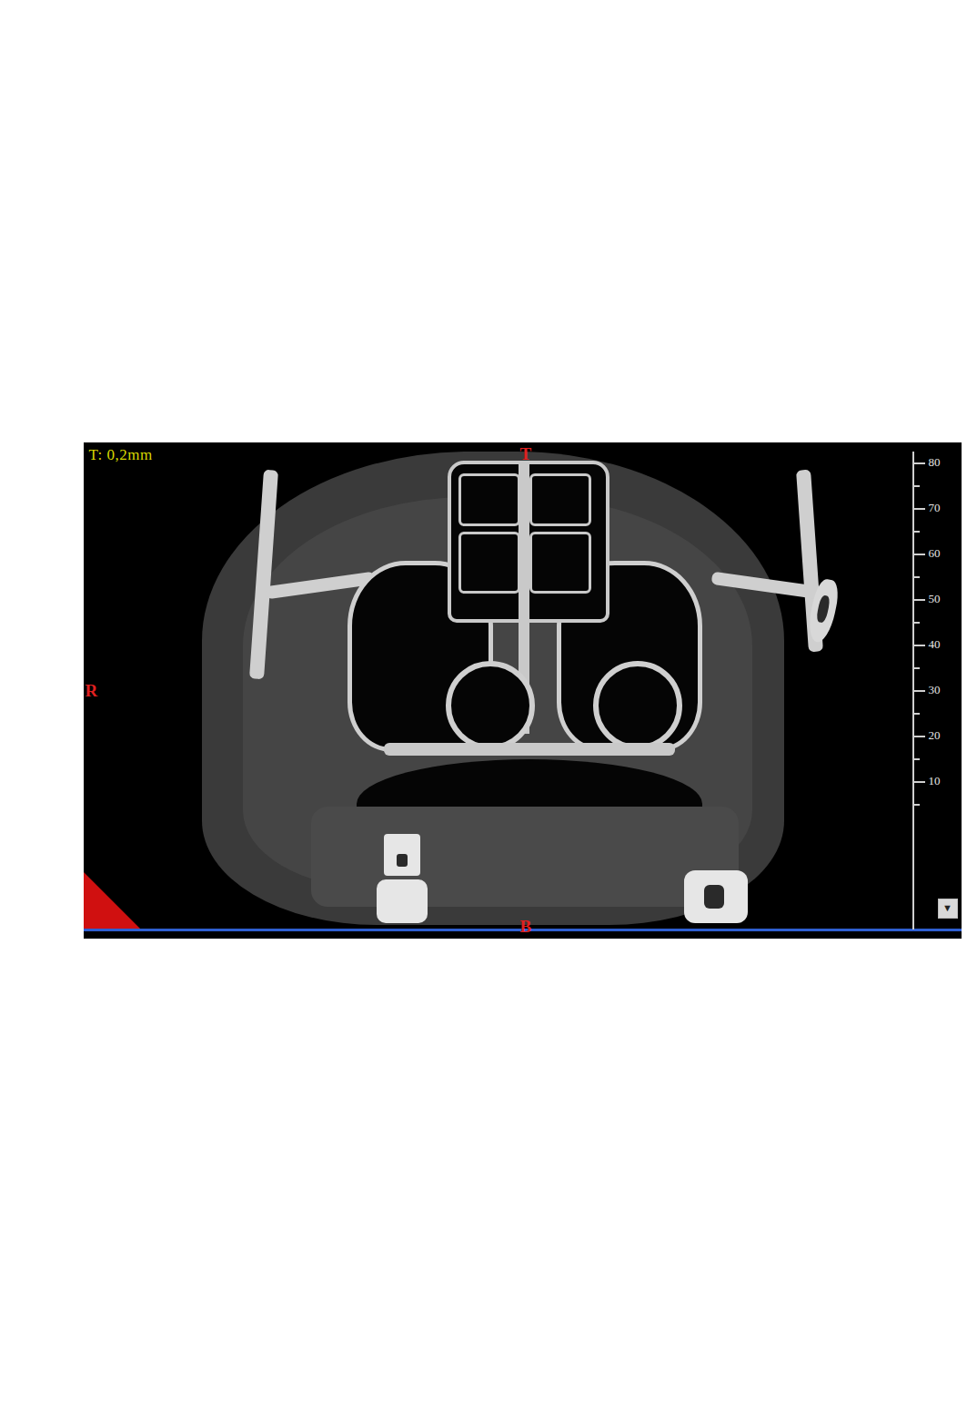T: 0,2mm
T B R
80
70
60
50
40
30
20
10
▼